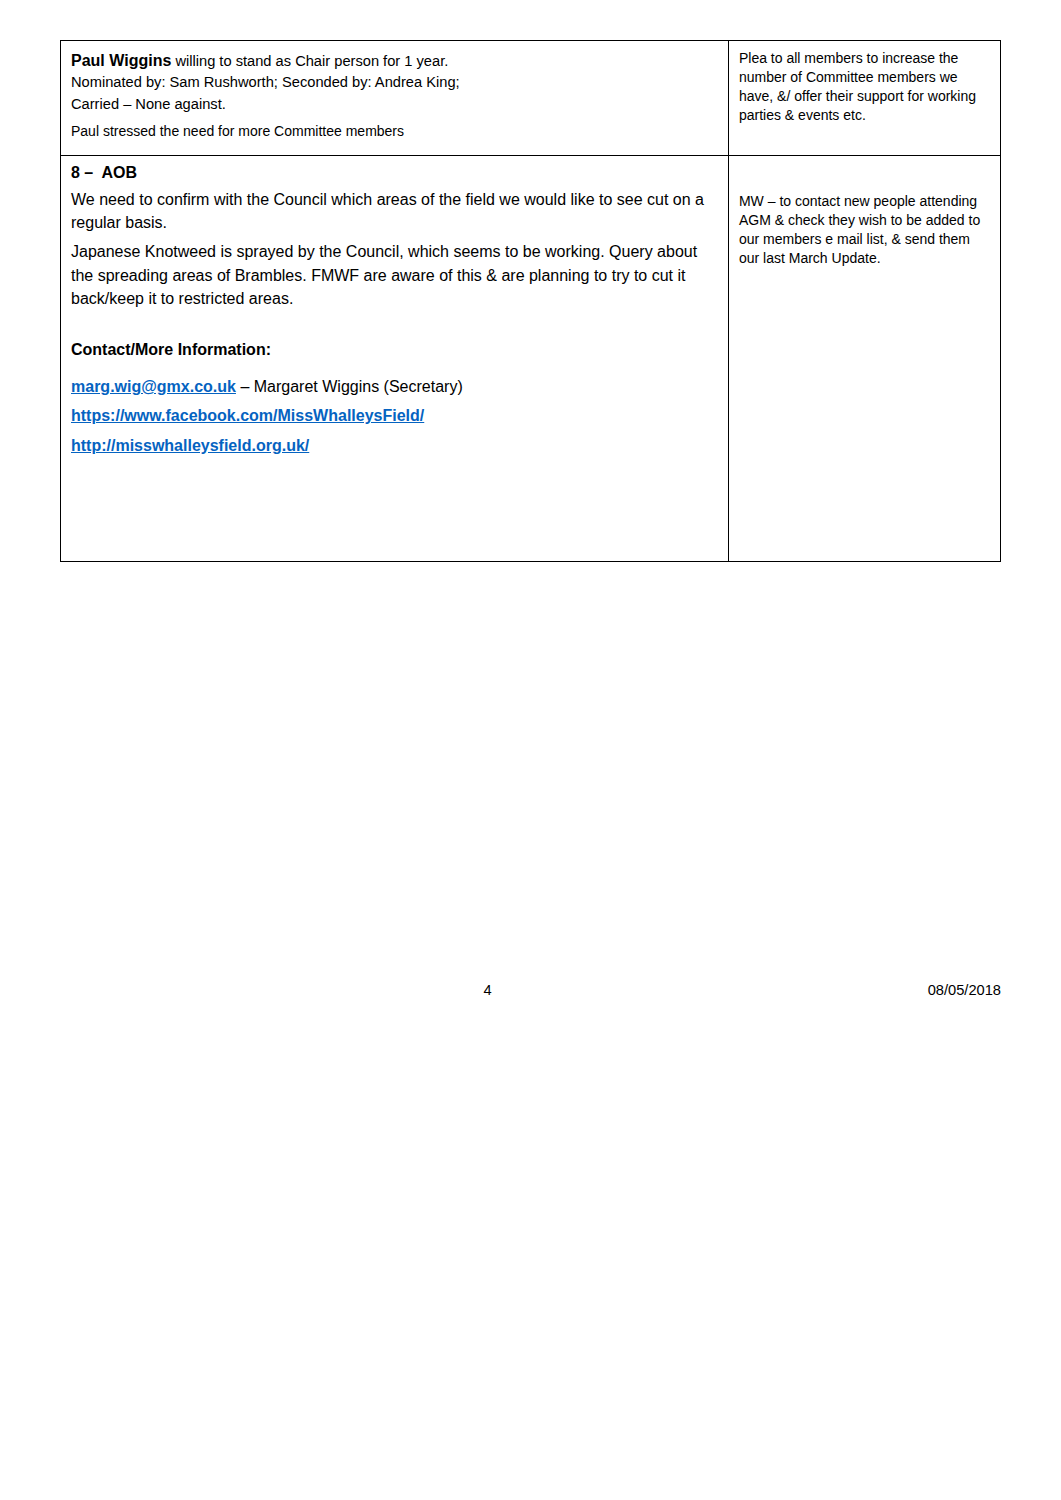| Paul Wiggins willing to stand as Chair person for 1 year. Nominated by: Sam Rushworth; Seconded by: Andrea King; Carried – None against. Paul stressed the need for more Committee members | Plea to all members to increase the number of Committee members we have, &/ offer their support for working parties & events etc. |
| 8 – AOB We need to confirm with the Council which areas of the field we would like to see cut on a regular basis. Japanese Knotweed is sprayed by the Council, which seems to be working. Query about the spreading areas of Brambles. FMWF are aware of this & are planning to try to cut it back/keep it to restricted areas. Contact/More Information: marg.wig@gmx.co.uk – Margaret Wiggins (Secretary) https://www.facebook.com/MissWhalleysField/ http://misswhalleysfield.org.uk/ | MW – to contact new people attending AGM & check they wish to be added to our members e mail list, & send them our last March Update. |
4 08/05/2018